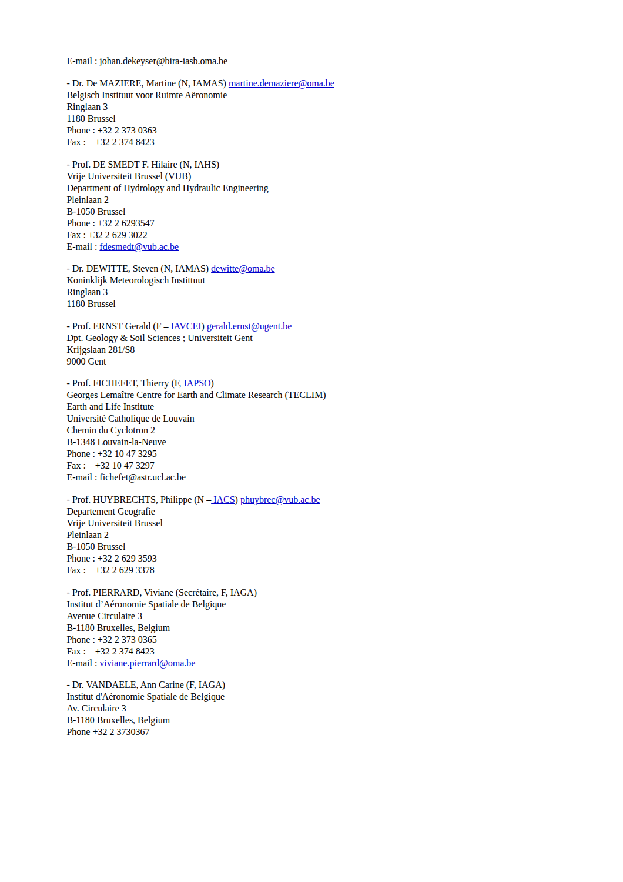E-mail : johan.dekeyser@bira-iasb.oma.be
- Dr. De MAZIERE, Martine (N, IAMAS) martine.demaziere@oma.be
Belgisch Instituut voor Ruimte Aëronomie
Ringlaan 3
1180 Brussel
Phone : +32 2 373 0363
Fax : +32 2 374 8423
- Prof. DE SMEDT F. Hilaire (N, IAHS)
Vrije Universiteit Brussel (VUB)
Department of Hydrology and Hydraulic Engineering
Pleinlaan 2
B-1050 Brussel
Phone : +32 2 6293547
Fax : +32 2 629 3022
E-mail : fdesmedt@vub.ac.be
- Dr. DEWITTE, Steven (N, IAMAS) dewitte@oma.be
Koninklijk Meteorologisch Instittuut
Ringlaan 3
1180 Brussel
- Prof. ERNST Gerald (F – IAVCEI) gerald.ernst@ugent.be
Dpt. Geology & Soil Sciences ; Universiteit Gent
Krijgslaan 281/S8
9000 Gent
- Prof. FICHEFET, Thierry (F, IAPSO)
Georges Lemaître Centre for Earth and Climate Research (TECLIM)
Earth and Life Institute
Université Catholique de Louvain
Chemin du Cyclotron 2
B-1348 Louvain-la-Neuve
Phone : +32 10 47 3295
Fax : +32 10 47 3297
E-mail : fichefet@astr.ucl.ac.be
- Prof. HUYBRECHTS, Philippe (N – IACS) phuybrec@vub.ac.be
Departement Geografie
Vrije Universiteit Brussel
Pleinlaan 2
B-1050 Brussel
Phone : +32 2 629 3593
Fax : +32 2 629 3378
- Prof. PIERRARD, Viviane (Secrétaire, F, IAGA)
Institut d’Aéronomie Spatiale de Belgique
Avenue Circulaire 3
B-1180 Bruxelles, Belgium
Phone : +32 2 373 0365
Fax : +32 2 374 8423
E-mail : viviane.pierrard@oma.be
- Dr. VANDAELE, Ann Carine (F, IAGA)
Institut d'Aéronomie Spatiale de Belgique
Av. Circulaire 3
B-1180 Bruxelles, Belgium
Phone +32 2 3730367